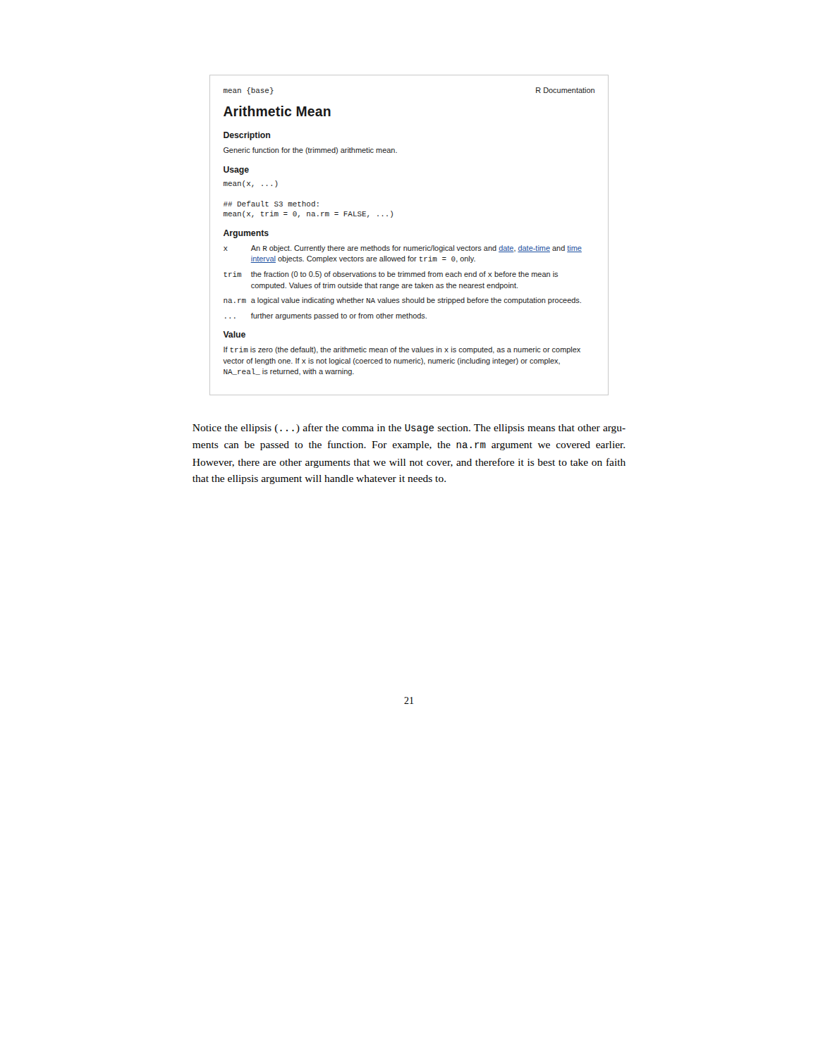mean {base} R Documentation
Arithmetic Mean
Description
Generic function for the (trimmed) arithmetic mean.
Usage
mean(x, ...)

## Default S3 method:
mean(x, trim = 0, na.rm = FALSE, ...)
Arguments
x
An R object. Currently there are methods for numeric/logical vectors and date, date-time and time interval objects. Complex vectors are allowed for trim = 0, only.
trim
the fraction (0 to 0.5) of observations to be trimmed from each end of x before the mean is computed. Values of trim outside that range are taken as the nearest endpoint.
na.rm
a logical value indicating whether NA values should be stripped before the computation proceeds.
...
further arguments passed to or from other methods.
Value
If trim is zero (the default), the arithmetic mean of the values in x is computed, as a numeric or complex vector of length one. If x is not logical (coerced to numeric), numeric (including integer) or complex, NA_real_ is returned, with a warning.
Notice the ellipsis (...) after the comma in the Usage section. The ellipsis means that other arguments can be passed to the function. For example, the na.rm argument we covered earlier. However, there are other arguments that we will not cover, and therefore it is best to take on faith that the ellipsis argument will handle whatever it needs to.
21